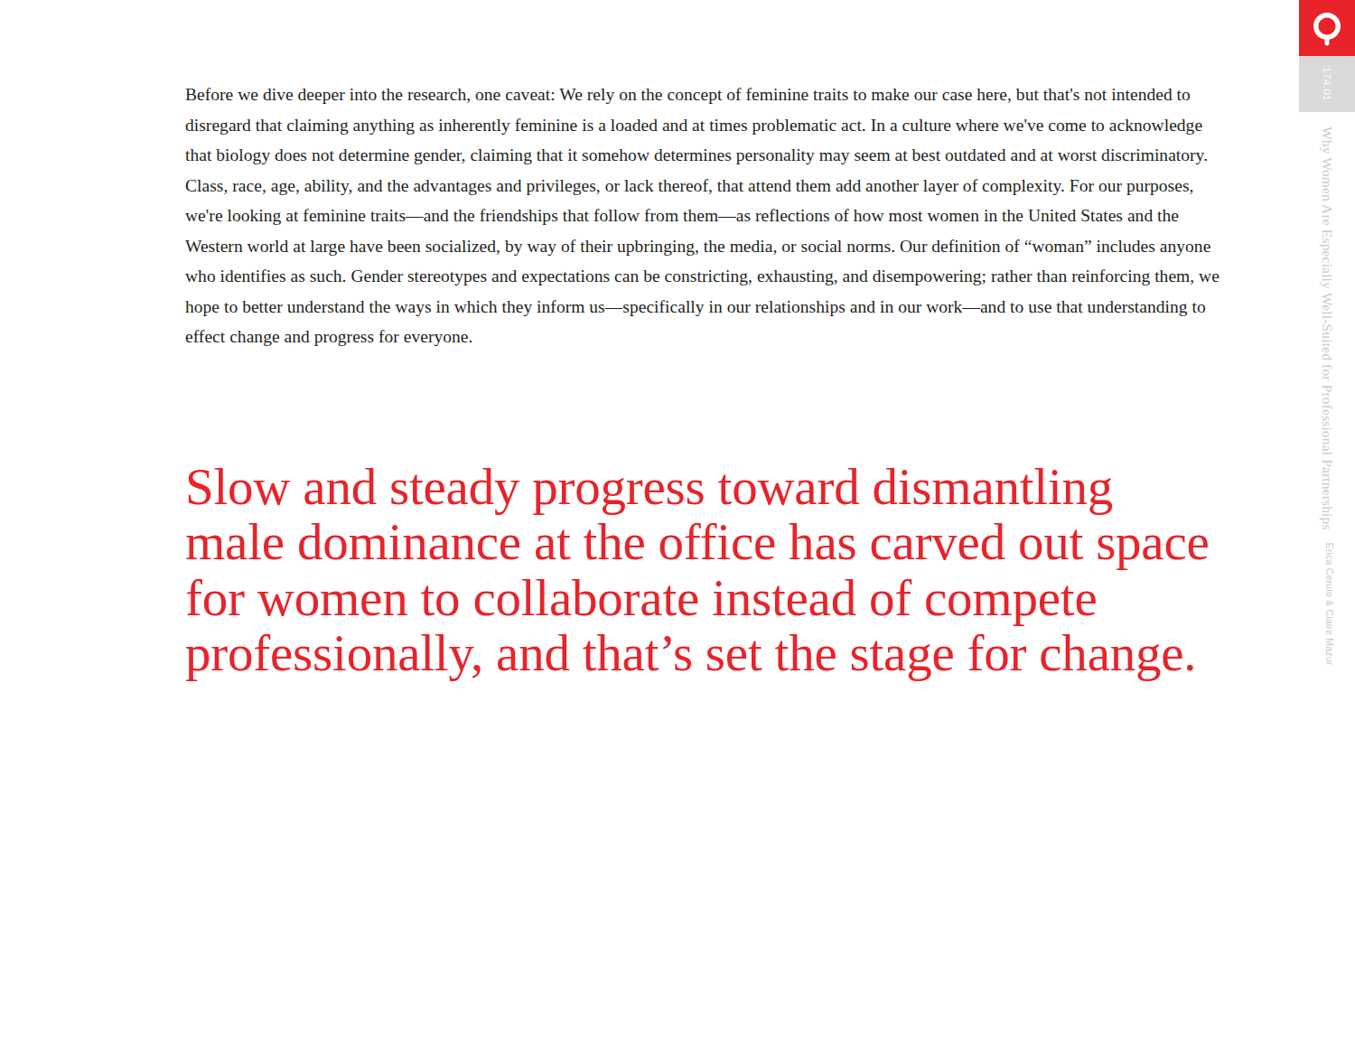174.01
Why Women Are Especially Well-Suited for Professional Partnerships Erica Cerulo & Claire Mazur
Before we dive deeper into the research, one caveat: We rely on the concept of feminine traits to make our case here, but that's not intended to disregard that claiming anything as inherently feminine is a loaded and at times problematic act. In a culture where we've come to acknowledge that biology does not determine gender, claiming that it somehow determines personality may seem at best outdated and at worst discriminatory. Class, race, age, ability, and the advantages and privileges, or lack thereof, that attend them add another layer of complexity. For our purposes, we're looking at feminine traits—and the friendships that follow from them—as reflections of how most women in the United States and the Western world at large have been socialized, by way of their upbringing, the media, or social norms. Our definition of “woman” includes anyone who identifies as such. Gender stereotypes and expectations can be constricting, exhausting, and disempowering; rather than reinforcing them, we hope to better understand the ways in which they inform us—specifically in our relationships and in our work—and to use that understanding to effect change and progress for everyone.
Slow and steady progress toward dismantling male dominance at the office has carved out space for women to collaborate instead of compete professionally, and that’s set the stage for change.